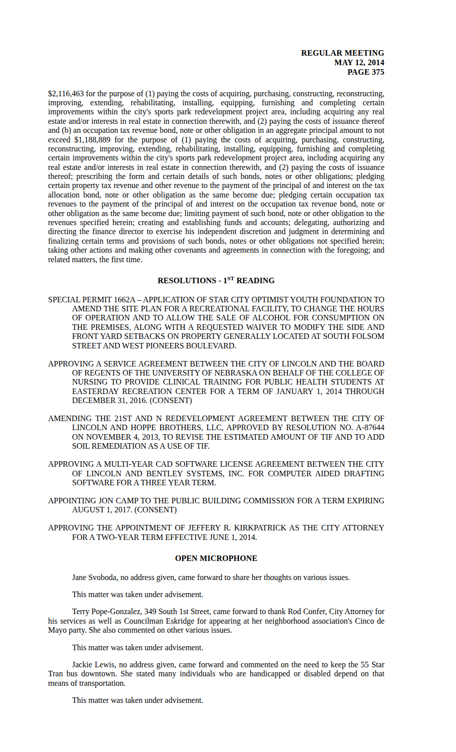REGULAR MEETING
MAY 12, 2014
PAGE 375
$2,116,463 for the purpose of (1) paying the costs of acquiring, purchasing, constructing, reconstructing, improving, extending, rehabilitating, installing, equipping, furnishing and completing certain improvements within the city's sports park redevelopment project area, including acquiring any real estate and/or interests in real estate in connection therewith, and (2) paying the costs of issuance thereof and (b) an occupation tax revenue bond, note or other obligation in an aggregate principal amount to not exceed $1,188,889 for the purpose of (1) paying the costs of acquiring, purchasing, constructing, reconstructing, improving, extending, rehabilitating, installing, equipping, furnishing and completing certain improvements within the city's sports park redevelopment project area, including acquiring any real estate and/or interests in real estate in connection therewith, and (2) paying the costs of issuance thereof; prescribing the form and certain details of such bonds, notes or other obligations; pledging certain property tax revenue and other revenue to the payment of the principal of and interest on the tax allocation bond, note or other obligation as the same become due; pledging certain occupation tax revenues to the payment of the principal of and interest on the occupation tax revenue bond, note or other obligation as the same become due; limiting payment of such bond, note or other obligation to the revenues specified herein; creating and establishing funds and accounts; delegating, authorizing and directing the finance director to exercise his independent discretion and judgment in determining and finalizing certain terms and provisions of such bonds, notes or other obligations not specified herein; taking other actions and making other covenants and agreements in connection with the foregoing; and related matters, the first time.
RESOLUTIONS - 1ST READING
SPECIAL PERMIT 1662A – APPLICATION OF STAR CITY OPTIMIST YOUTH FOUNDATION TO AMEND THE SITE PLAN FOR A RECREATIONAL FACILITY, TO CHANGE THE HOURS OF OPERATION AND TO ALLOW THE SALE OF ALCOHOL FOR CONSUMPTION ON THE PREMISES, ALONG WITH A REQUESTED WAIVER TO MODIFY THE SIDE AND FRONT YARD SETBACKS ON PROPERTY GENERALLY LOCATED AT SOUTH FOLSOM STREET AND WEST PIONEERS BOULEVARD.
APPROVING A SERVICE AGREEMENT BETWEEN THE CITY OF LINCOLN AND THE BOARD OF REGENTS OF THE UNIVERSITY OF NEBRASKA ON BEHALF OF THE COLLEGE OF NURSING TO PROVIDE CLINICAL TRAINING FOR PUBLIC HEALTH STUDENTS AT EASTERDAY RECREATION CENTER FOR A TERM OF JANUARY 1, 2014 THROUGH DECEMBER 31, 2016. (CONSENT)
AMENDING THE 21ST AND N REDEVELOPMENT AGREEMENT BETWEEN THE CITY OF LINCOLN AND HOPPE BROTHERS, LLC, APPROVED BY RESOLUTION NO. A-87644 ON NOVEMBER 4, 2013, TO REVISE THE ESTIMATED AMOUNT OF TIF AND TO ADD SOIL REMEDIATION AS A USE OF TIF.
APPROVING A MULTI-YEAR CAD SOFTWARE LICENSE AGREEMENT BETWEEN THE CITY OF LINCOLN AND BENTLEY SYSTEMS, INC. FOR COMPUTER AIDED DRAFTING SOFTWARE FOR A THREE YEAR TERM.
APPOINTING JON CAMP TO THE PUBLIC BUILDING COMMISSION FOR A TERM EXPIRING AUGUST 1, 2017. (CONSENT)
APPROVING THE APPOINTMENT OF JEFFERY R. KIRKPATRICK AS THE CITY ATTORNEY FOR A TWO-YEAR TERM EFFECTIVE JUNE 1, 2014.
OPEN MICROPHONE
Jane Svoboda, no address given, came forward to share her thoughts on various issues.
This matter was taken under advisement.
Terry Pope-Gonzalez, 349 South 1st Street, came forward to thank Rod Confer, City Attorney for his services as well as Councilman Eskridge for appearing at her neighborhood association's Cinco de Mayo party. She also commented on other various issues.
This matter was taken under advisement.
Jackie Lewis, no address given, came forward and commented on the need to keep the 55 Star Tran bus downtown. She stated many individuals who are handicapped or disabled depend on that means of transportation.
This matter was taken under advisement.